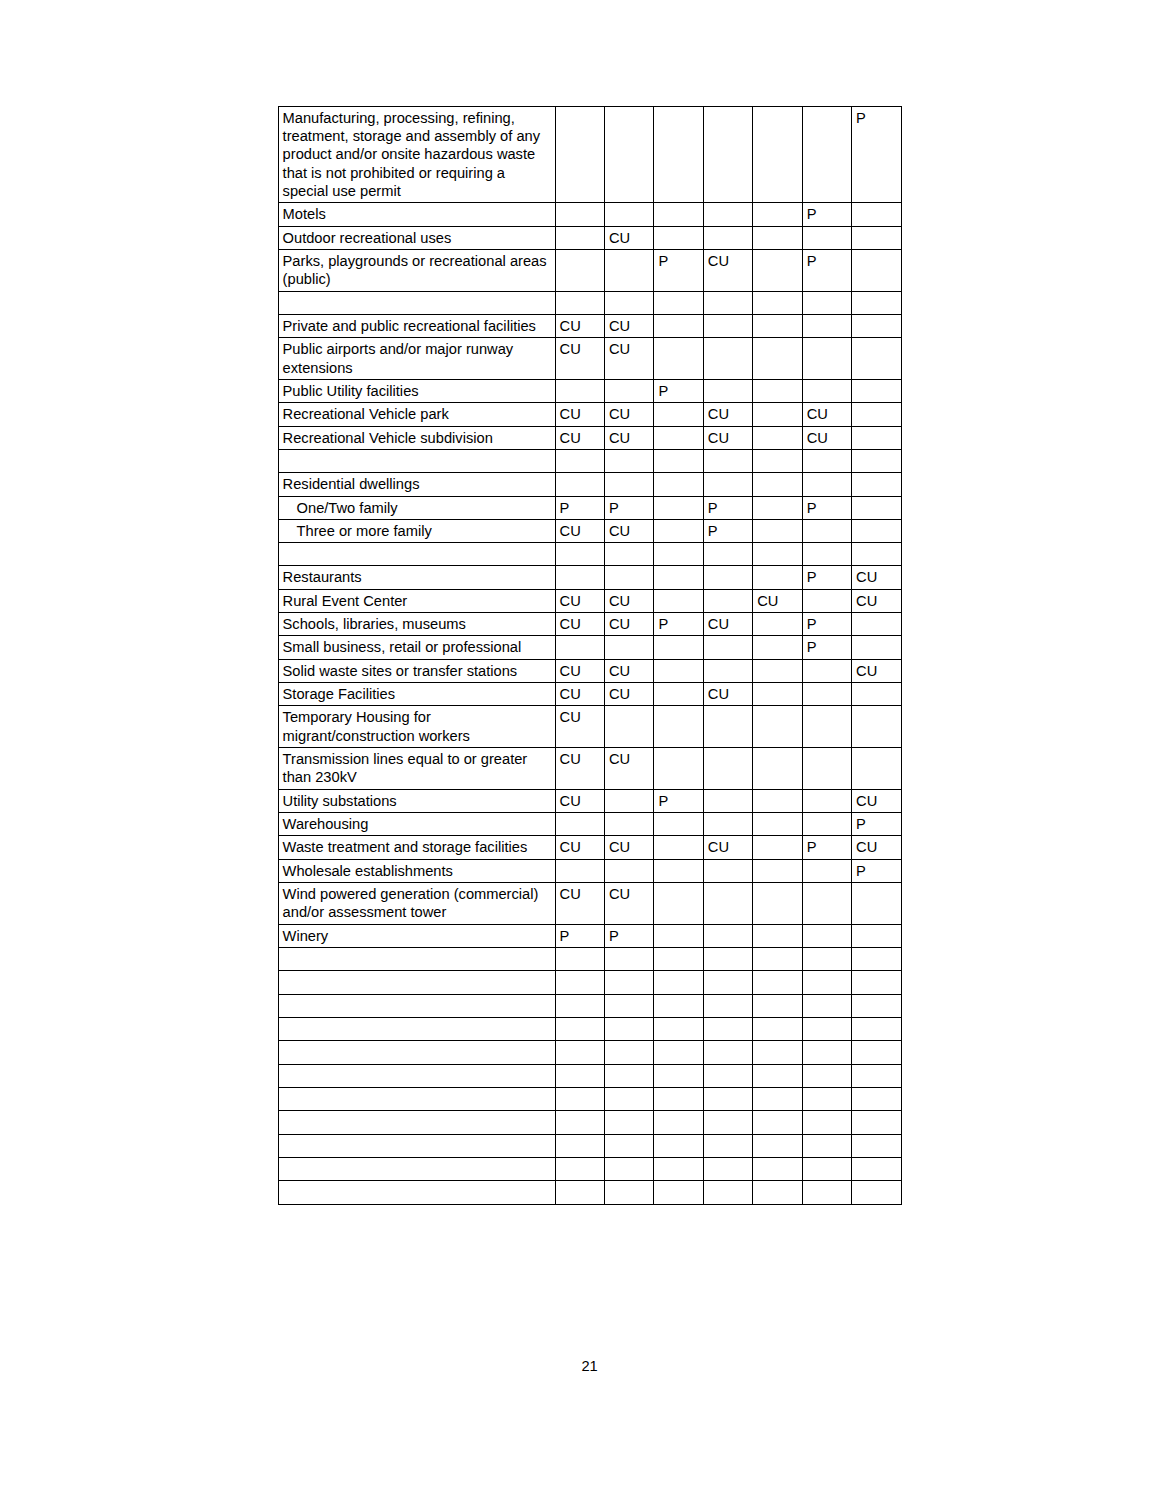| Manufacturing, processing, refining, treatment, storage and assembly of any product and/or onsite hazardous waste that is not prohibited or requiring a special use permit | | | | | | | P |
| Motels | | | | | | P | |
| Outdoor recreational uses | | CU | | | | | |
| Parks, playgrounds or recreational areas (public) | | | P | CU | | P | |
| Private and public recreational facilities | CU | CU | | | | | |
| Public airports and/or major runway extensions | CU | CU | | | | | |
| Public Utility facilities | | | P | | | | |
| Recreational Vehicle park | CU | CU | | CU | | CU | |
| Recreational Vehicle subdivision | CU | CU | | CU | | CU | |
| Residential dwellings | | | | | | | |
| One/Two family | P | P | | P | | P | |
| Three or more family | CU | CU | | P | | | |
| Restaurants | | | | | | P | CU |
| Rural Event Center | CU | CU | | | CU | | CU |
| Schools, libraries, museums | CU | CU | P | CU | | P | |
| Small business, retail or professional | | | | | | P | |
| Solid waste sites or transfer stations | CU | CU | | | | | CU |
| Storage Facilities | CU | CU | | CU | | | |
| Temporary Housing for migrant/construction workers | CU | | | | | | |
| Transmission lines equal to or greater than 230kV | CU | CU | | | | | |
| Utility substations | CU | | P | | | | CU |
| Warehousing | | | | | | | P |
| Waste treatment and storage facilities | CU | CU | | CU | | P | CU |
| Wholesale establishments | | | | | | | P |
| Wind powered generation (commercial) and/or assessment tower | CU | CU | | | | | |
| Winery | P | P | | | | | |
21